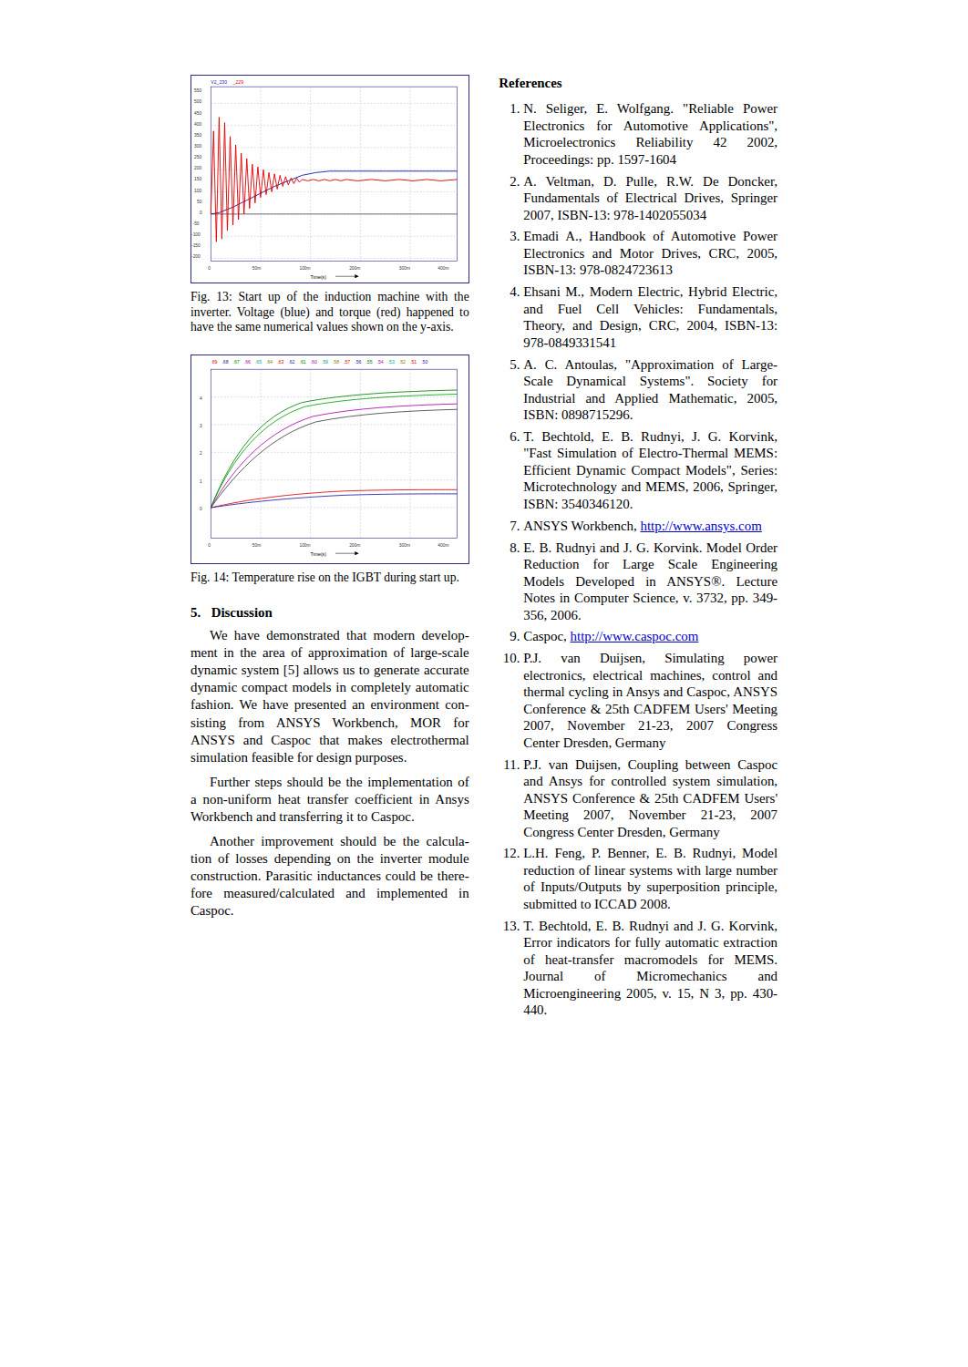V2_230 _229 550 500 450 400 350 300 250 200 150 100 50 0 -50 -100 -150 -200 0 50m 100m 200m 300m 400m Time(s)
Fig. 13: Start up of the induction machine with the inverter. Voltage (blue) and torque (red) happened to have the same numerical values shown on the y-axis.
.69 .68 .67 .66 .65 .64 .63 .62 .61 .60 .59 .58 .57 .56 .55 .54 .53 .52 .51 .50 4 3 2 1 0 0 50m 100m 200m 300m 400m Time(s)
Fig. 14: Temperature rise on the IGBT during start up.
5. Discussion
We have demonstrated that modern development in the area of approximation of large-scale dynamic system [5] allows us to generate accurate dynamic compact models in completely automatic fashion. We have presented an environment consisting from ANSYS Workbench, MOR for ANSYS and Caspoc that makes electrothermal simulation feasible for design purposes.
Further steps should be the implementation of a non-uniform heat transfer coefficient in Ansys Workbench and transferring it to Caspoc.
Another improvement should be the calculation of losses depending on the inverter module construction. Parasitic inductances could be therefore measured/calculated and implemented in Caspoc.
References
N. Seliger, E. Wolfgang. "Reliable Power Electronics for Automotive Applications", Microelectronics Reliability 42 2002, Proceedings: pp. 1597-1604
A. Veltman, D. Pulle, R.W. De Doncker, Fundamentals of Electrical Drives, Springer 2007, ISBN-13: 978-1402055034
Emadi A., Handbook of Automotive Power Electronics and Motor Drives, CRC, 2005, ISBN-13: 978-0824723613
Ehsani M., Modern Electric, Hybrid Electric, and Fuel Cell Vehicles: Fundamentals, Theory, and Design, CRC, 2004, ISBN-13: 978-0849331541
A. C. Antoulas, "Approximation of Large-Scale Dynamical Systems". Society for Industrial and Applied Mathematic, 2005, ISBN: 0898715296.
T. Bechtold, E. B. Rudnyi, J. G. Korvink, "Fast Simulation of Electro-Thermal MEMS: Efficient Dynamic Compact Models", Series: Microtechnology and MEMS, 2006, Springer, ISBN: 3540346120.
ANSYS Workbench, http://www.ansys.com
E. B. Rudnyi and J. G. Korvink. Model Order Reduction for Large Scale Engineering Models Developed in ANSYS®. Lecture Notes in Computer Science, v. 3732, pp. 349-356, 2006.
Caspoc, http://www.caspoc.com
P.J. van Duijsen, Simulating power electronics, electrical machines, control and thermal cycling in Ansys and Caspoc, ANSYS Conference & 25th CADFEM Users' Meeting 2007, November 21-23, 2007 Congress Center Dresden, Germany
P.J. van Duijsen, Coupling between Caspoc and Ansys for controlled system simulation, ANSYS Conference & 25th CADFEM Users' Meeting 2007, November 21-23, 2007 Congress Center Dresden, Germany
L.H. Feng, P. Benner, E. B. Rudnyi, Model reduction of linear systems with large number of Inputs/Outputs by superposition principle, submitted to ICCAD 2008.
T. Bechtold, E. B. Rudnyi and J. G. Korvink, Error indicators for fully automatic extraction of heat-transfer macromodels for MEMS. Journal of Micromechanics and Microengineering 2005, v. 15, N 3, pp. 430-440.